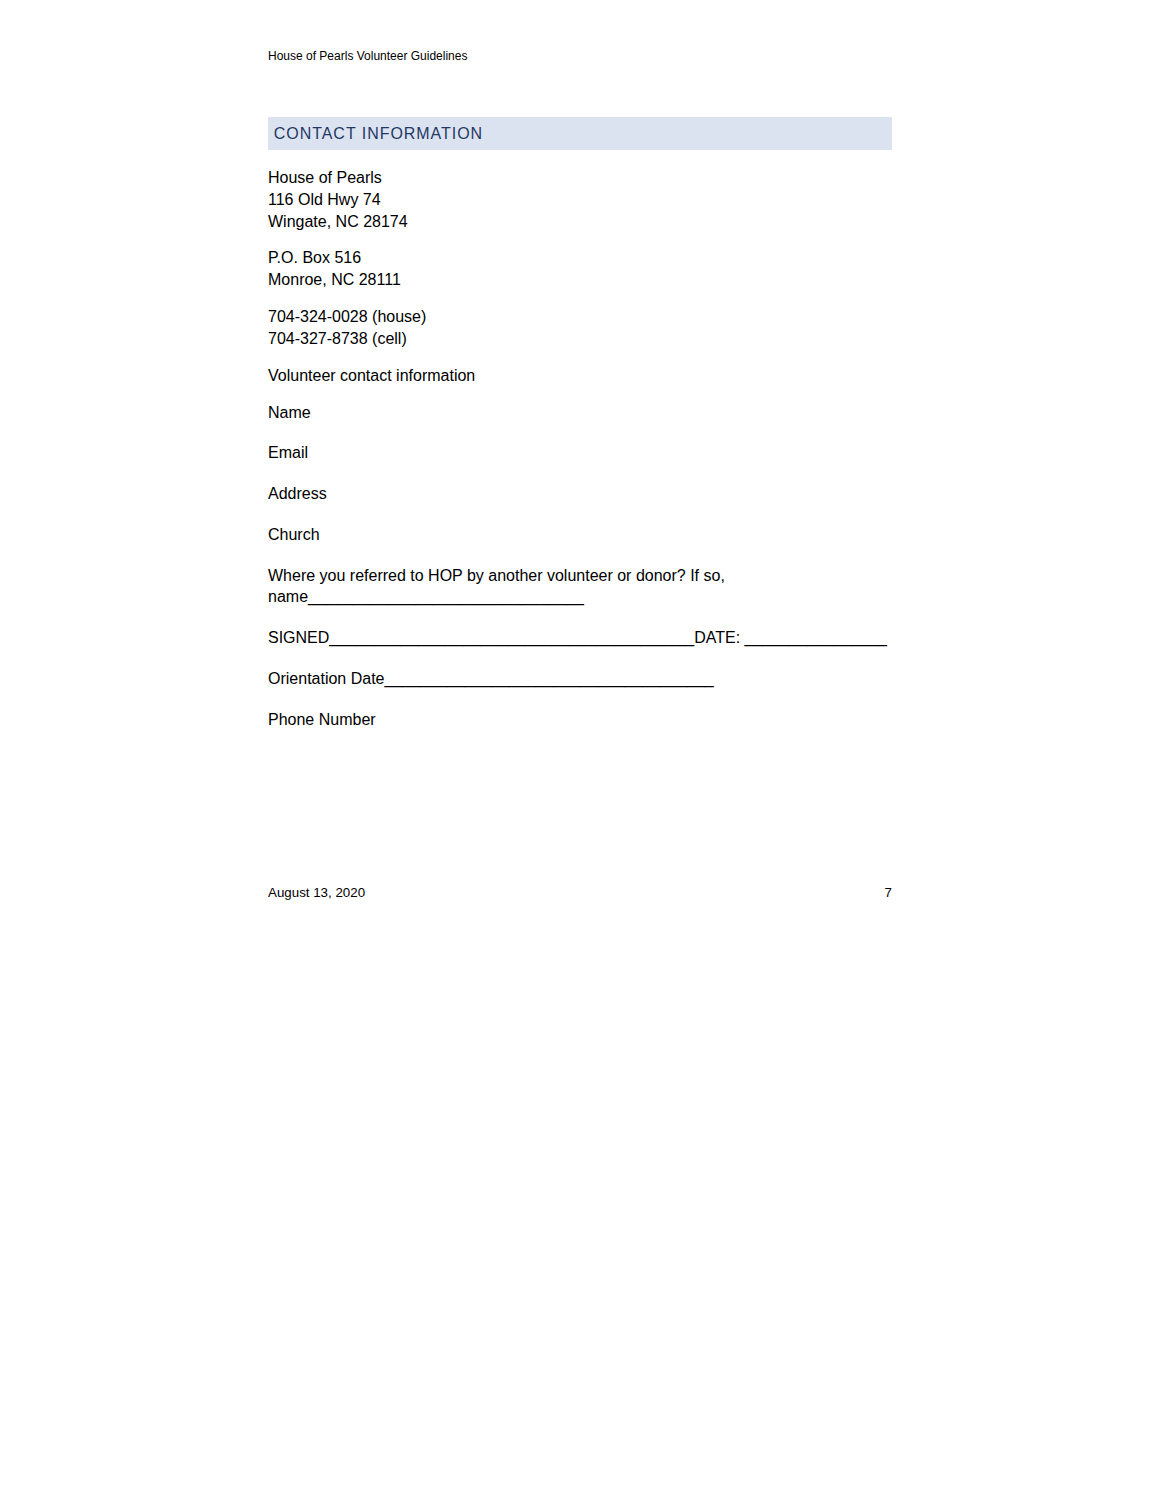House of Pearls Volunteer Guidelines
Contact Information
House of Pearls
116 Old Hwy 74
Wingate, NC 28174
P.O. Box 516
Monroe, NC 28111
704-324-0028 (house)
704-327-8738 (cell)
Volunteer contact information
Name
Email
Address
Church
Where you referred to HOP by another volunteer or donor? If so, name_______________________________
SIGNED_________________________________________DATE: ________________
Orientation Date_____________________________________
Phone Number
August 13, 2020 7